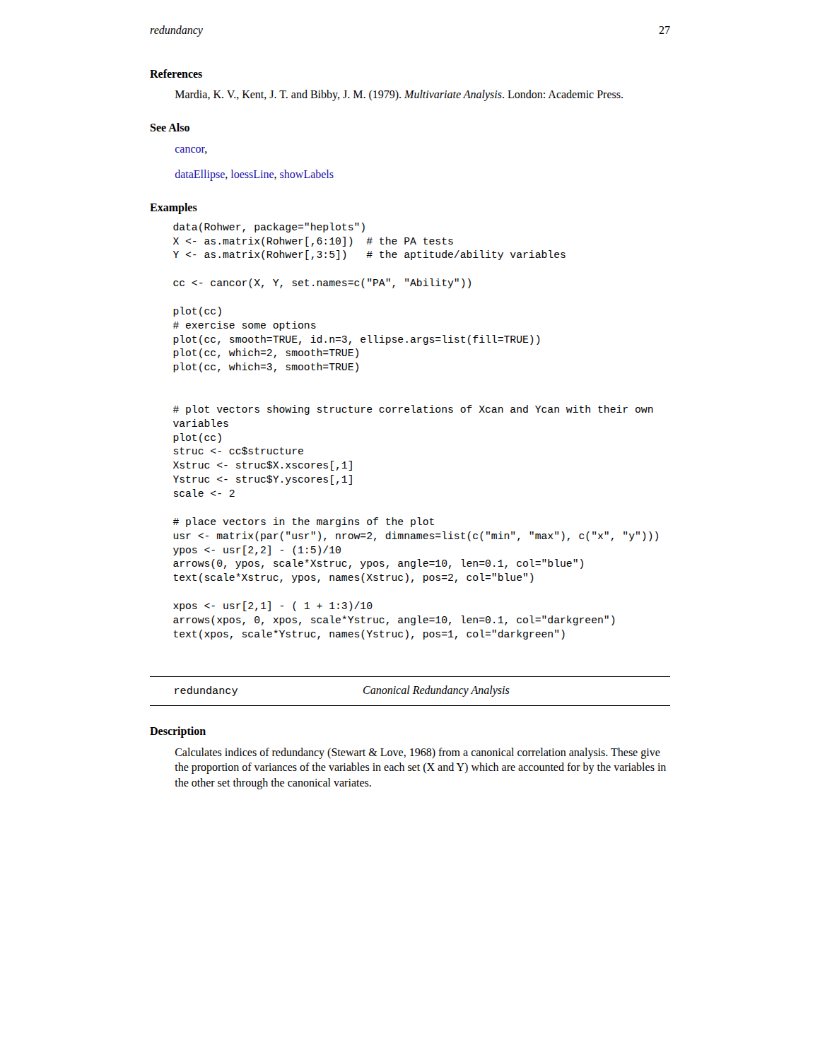redundancy 27
References
Mardia, K. V., Kent, J. T. and Bibby, J. M. (1979). Multivariate Analysis. London: Academic Press.
See Also
cancor,
dataEllipse, loessLine, showLabels
Examples
data(Rohwer, package="heplots")
X <- as.matrix(Rohwer[,6:10])  # the PA tests
Y <- as.matrix(Rohwer[,3:5])   # the aptitude/ability variables

cc <- cancor(X, Y, set.names=c("PA", "Ability"))

plot(cc)
# exercise some options
plot(cc, smooth=TRUE, id.n=3, ellipse.args=list(fill=TRUE))
plot(cc, which=2, smooth=TRUE)
plot(cc, which=3, smooth=TRUE)


# plot vectors showing structure correlations of Xcan and Ycan with their own variables
plot(cc)
struc <- cc$structure
Xstruc <- struc$X.xscores[,1]
Ystruc <- struc$Y.yscores[,1]
scale <- 2

# place vectors in the margins of the plot
usr <- matrix(par("usr"), nrow=2, dimnames=list(c("min", "max"), c("x", "y")))
ypos <- usr[2,2] - (1:5)/10
arrows(0, ypos, scale*Xstruc, ypos, angle=10, len=0.1, col="blue")
text(scale*Xstruc, ypos, names(Xstruc), pos=2, col="blue")

xpos <- usr[2,1] - ( 1 + 1:3)/10
arrows(xpos, 0, xpos, scale*Ystruc, angle=10, len=0.1, col="darkgreen")
text(xpos, scale*Ystruc, names(Ystruc), pos=1, col="darkgreen")
| redundancy | Canonical Redundancy Analysis | |
Description
Calculates indices of redundancy (Stewart & Love, 1968) from a canonical correlation analysis. These give the proportion of variances of the variables in each set (X and Y) which are accounted for by the variables in the other set through the canonical variates.